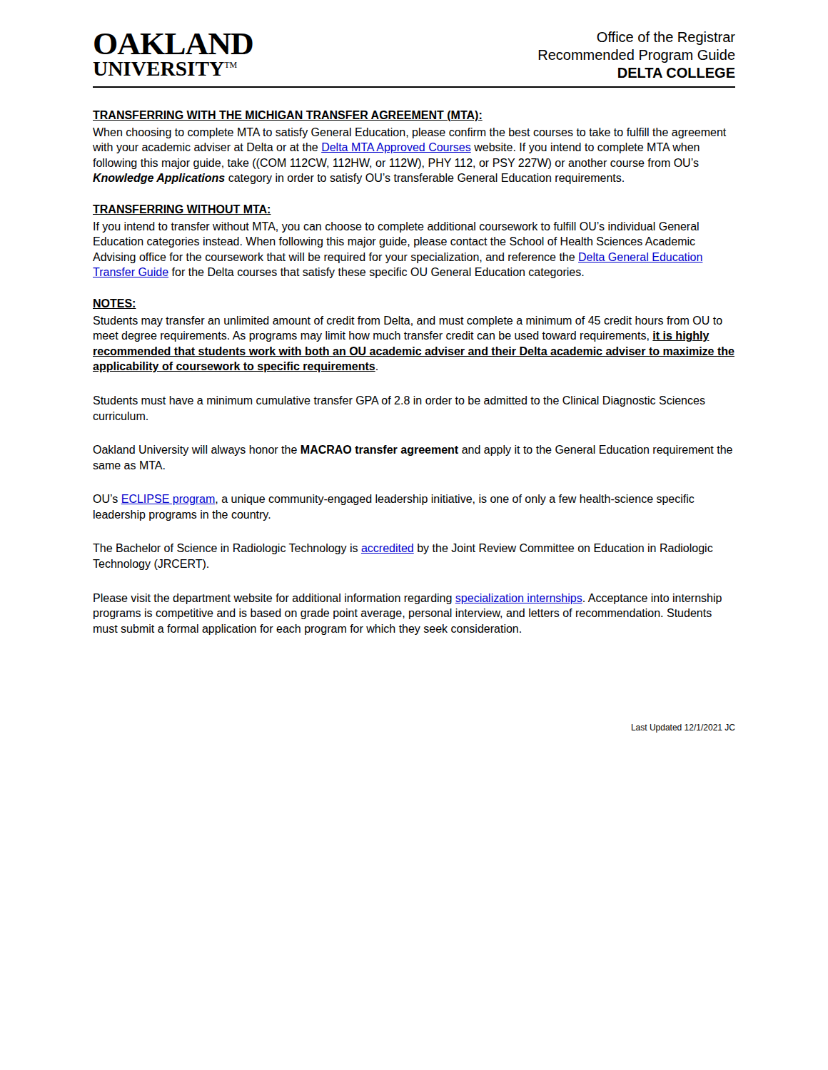OAKLAND
UNIVERSITYTM
Office of the Registrar
Recommended Program Guide
DELTA COLLEGE
TRANSFERRING WITH THE MICHIGAN TRANSFER AGREEMENT (MTA):
When choosing to complete MTA to satisfy General Education, please confirm the best courses to take to fulfill the agreement with your academic adviser at Delta or at the Delta MTA Approved Courses website. If you intend to complete MTA when following this major guide, take ((COM 112CW, 112HW, or 112W), PHY 112, or PSY 227W) or another course from OU’s Knowledge Applications category in order to satisfy OU’s transferable General Education requirements.
TRANSFERRING WITHOUT MTA:
If you intend to transfer without MTA, you can choose to complete additional coursework to fulfill OU’s individual General Education categories instead. When following this major guide, please contact the School of Health Sciences Academic Advising office for the coursework that will be required for your specialization, and reference the Delta General Education Transfer Guide for the Delta courses that satisfy these specific OU General Education categories.
NOTES:
Students may transfer an unlimited amount of credit from Delta, and must complete a minimum of 45 credit hours from OU to meet degree requirements. As programs may limit how much transfer credit can be used toward requirements, it is highly recommended that students work with both an OU academic adviser and their Delta academic adviser to maximize the applicability of coursework to specific requirements.
Students must have a minimum cumulative transfer GPA of 2.8 in order to be admitted to the Clinical Diagnostic Sciences curriculum.
Oakland University will always honor the MACRAO transfer agreement and apply it to the General Education requirement the same as MTA.
OU’s ECLIPSE program, a unique community-engaged leadership initiative, is one of only a few health-science specific leadership programs in the country.
The Bachelor of Science in Radiologic Technology is accredited by the Joint Review Committee on Education in Radiologic Technology (JRCERT).
Please visit the department website for additional information regarding specialization internships. Acceptance into internship programs is competitive and is based on grade point average, personal interview, and letters of recommendation. Students must submit a formal application for each program for which they seek consideration.
Last Updated 12/1/2021 JC